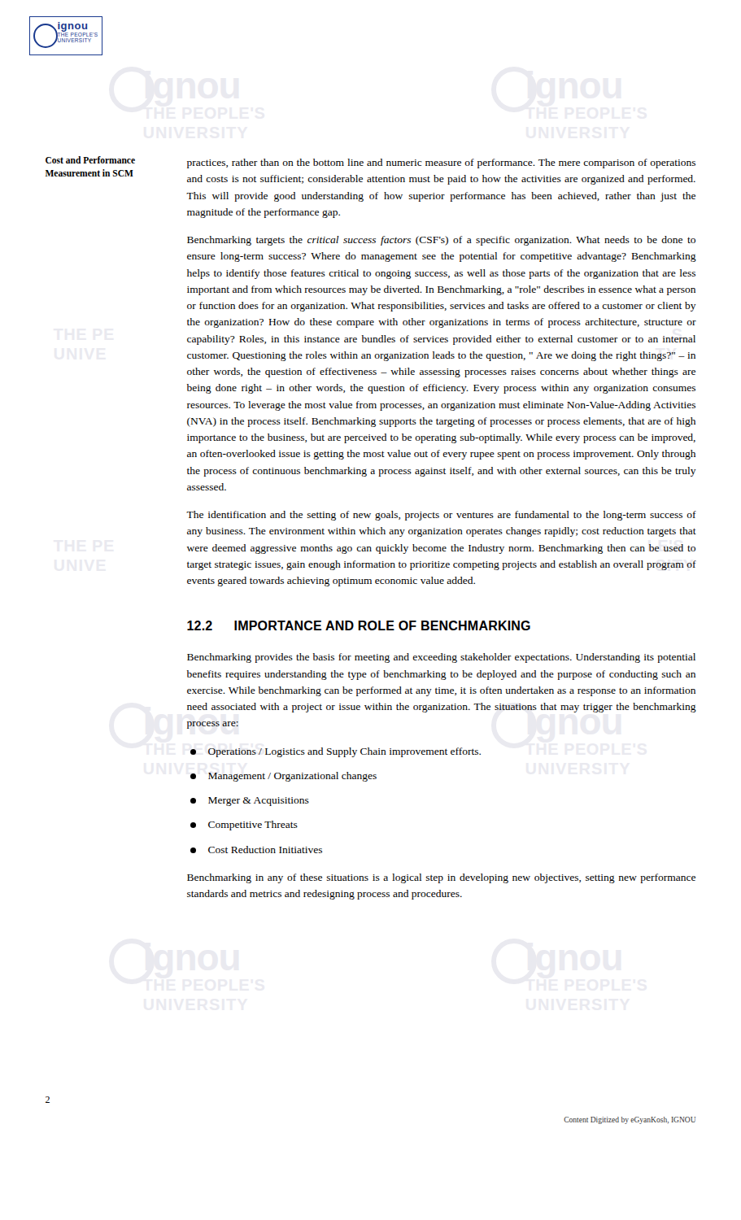ignou
THE PEOPLE'S
UNIVERSITY
ignou
THE PEOPLE'S
UNIVERSITY
ignou
THE PEOPLE'S
UNIVERSITY
THE PE
UNIVE
S
TY
THE PE
UNIVE
LE'S
SITY
ignou
THE PEOPLE'S
UNIVERSITY
ignou
THE PEOPLE'S
UNIVERSITY
ignou
THE PEOPLE'S
UNIVERSITY
ignou
THE PEOPLE'S
UNIVERSITY
Cost and Performance
Measurement in SCM
practices, rather than on the bottom line and numeric measure of performance. The mere comparison of operations and costs is not sufficient; considerable attention must be paid to how the activities are organized and performed. This will provide good understanding of how superior performance has been achieved, rather than just the magnitude of the performance gap.
Benchmarking targets the critical success factors (CSF's) of a specific organization. What needs to be done to ensure long-term success? Where do management see the potential for competitive advantage? Benchmarking helps to identify those features critical to ongoing success, as well as those parts of the organization that are less important and from which resources may be diverted. In Benchmarking, a "role" describes in essence what a person or function does for an organization. What responsibilities, services and tasks are offered to a customer or client by the organization? How do these compare with other organizations in terms of process architecture, structure or capability? Roles, in this instance are bundles of services provided either to external customer or to an internal customer. Questioning the roles within an organization leads to the question, " Are we doing the right things?" – in other words, the question of effectiveness – while assessing processes raises concerns about whether things are being done right – in other words, the question of efficiency. Every process within any organization consumes resources. To leverage the most value from processes, an organization must eliminate Non-Value-Adding Activities (NVA) in the process itself. Benchmarking supports the targeting of processes or process elements, that are of high importance to the business, but are perceived to be operating sub-optimally. While every process can be improved, an often-overlooked issue is getting the most value out of every rupee spent on process improvement. Only through the process of continuous benchmarking a process against itself, and with other external sources, can this be truly assessed.
The identification and the setting of new goals, projects or ventures are fundamental to the long-term success of any business. The environment within which any organization operates changes rapidly; cost reduction targets that were deemed aggressive months ago can quickly become the Industry norm. Benchmarking then can be used to target strategic issues, gain enough information to prioritize competing projects and establish an overall program of events geared towards achieving optimum economic value added.
12.2 IMPORTANCE AND ROLE OF BENCHMARKING
Benchmarking provides the basis for meeting and exceeding stakeholder expectations. Understanding its potential benefits requires understanding the type of benchmarking to be deployed and the purpose of conducting such an exercise. While benchmarking can be performed at any time, it is often undertaken as a response to an information need associated with a project or issue within the organization. The situations that may trigger the benchmarking process are:
Operations / Logistics and Supply Chain improvement efforts.
Management / Organizational changes
Merger & Acquisitions
Competitive Threats
Cost Reduction Initiatives
Benchmarking in any of these situations is a logical step in developing new objectives, setting new performance standards and metrics and redesigning process and procedures.
2
Content Digitized by eGyanKosh, IGNOU